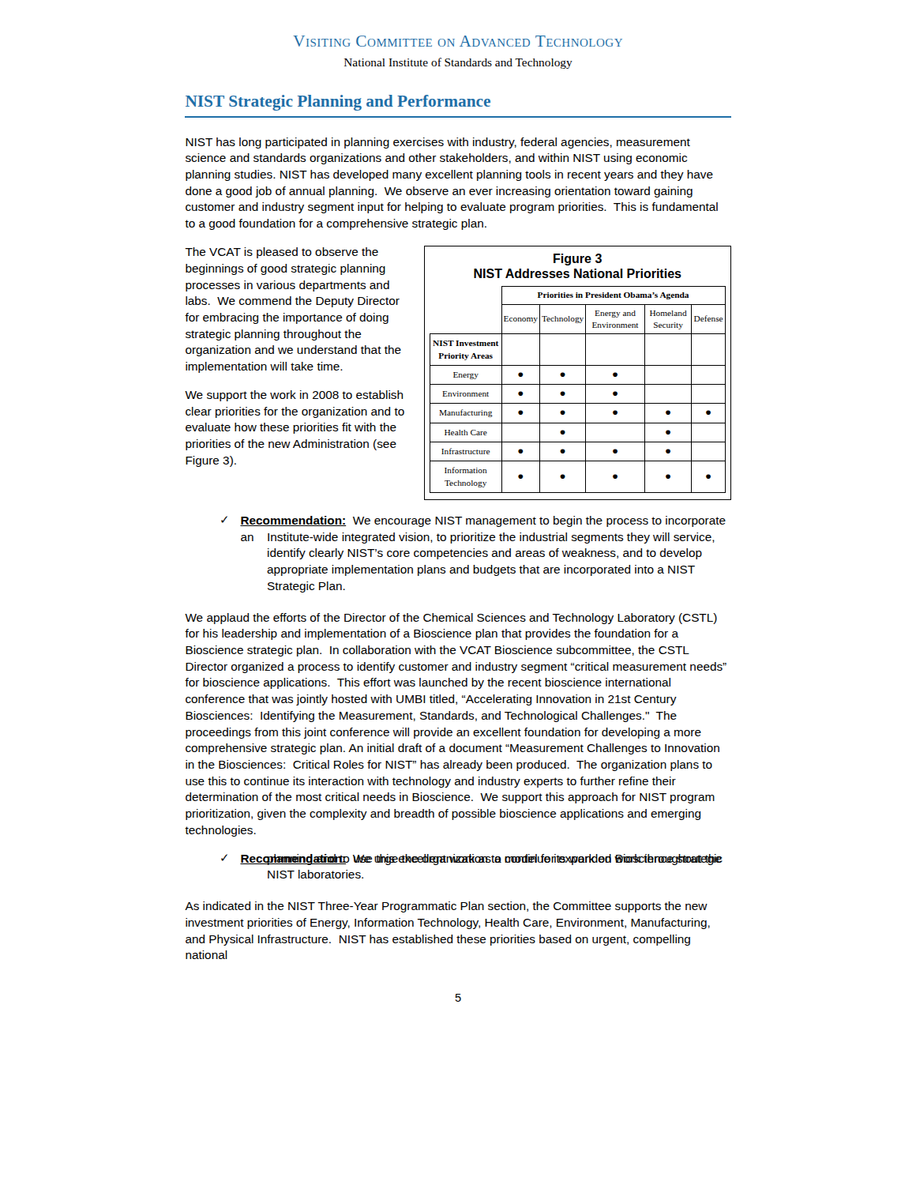Visiting Committee on Advanced Technology
National Institute of Standards and Technology
NIST Strategic Planning and Performance
NIST has long participated in planning exercises with industry, federal agencies, measurement science and standards organizations and other stakeholders, and within NIST using economic planning studies. NIST has developed many excellent planning tools in recent years and they have done a good job of annual planning. We observe an ever increasing orientation toward gaining customer and industry segment input for helping to evaluate program priorities. This is fundamental to a good foundation for a comprehensive strategic plan.
Figure 3
NIST Addresses National Priorities
| | Priorities in President Obama’s Agenda |
| --- | --- |
| Economy | Technology | Energy and Environment | Homeland Security | Defense |
| NIST Investment Priority Areas | | | | | |
| Energy | ● | ● | ● | | |
| Environment | ● | ● | ● | | |
| Manufacturing | ● | ● | ● | ● | ● |
| Health Care | | ● | | ● | |
| Infrastructure | ● | ● | ● | ● | |
| Information Technology | ● | ● | ● | ● | ● |
The VCAT is pleased to observe the beginnings of good strategic planning processes in various departments and labs. We commend the Deputy Director for embracing the importance of doing strategic planning throughout the organization and we understand that the implementation will take time.
We support the work in 2008 to establish clear priorities for the organization and to evaluate how these priorities fit with the priorities of the new Administration (see Figure 3).
Recommendation: We encourage NIST management to begin the process to incorporate an Institute-wide integrated vision, to prioritize the industrial segments they will service, identify clearly NIST’s core competencies and areas of weakness, and to develop appropriate implementation plans and budgets that are incorporated into a NIST Strategic Plan.
We applaud the efforts of the Director of the Chemical Sciences and Technology Laboratory (CSTL) for his leadership and implementation of a Bioscience plan that provides the foundation for a Bioscience strategic plan. In collaboration with the VCAT Bioscience subcommittee, the CSTL Director organized a process to identify customer and industry segment “critical measurement needs” for bioscience applications. This effort was launched by the recent bioscience international conference that was jointly hosted with UMBI titled, “Accelerating Innovation in 21st Century Biosciences: Identifying the Measurement, Standards, and Technological Challenges." The proceedings from this joint conference will provide an excellent foundation for developing a more comprehensive strategic plan. An initial draft of a document “Measurement Challenges to Innovation in the Biosciences: Critical Roles for NIST” has already been produced. The organization plans to use this to continue its interaction with technology and industry experts to further refine their determination of the most critical needs in Bioscience. We support this approach for NIST program prioritization, given the complexity and breadth of possible bioscience applications and emerging technologies.
Recommendation: We urge the organization to continue its work on Bioscience strategic planning and to use this excellent work as a model for expanded work throughout the NIST laboratories.
As indicated in the NIST Three-Year Programmatic Plan section, the Committee supports the new investment priorities of Energy, Information Technology, Health Care, Environment, Manufacturing, and Physical Infrastructure. NIST has established these priorities based on urgent, compelling national
5